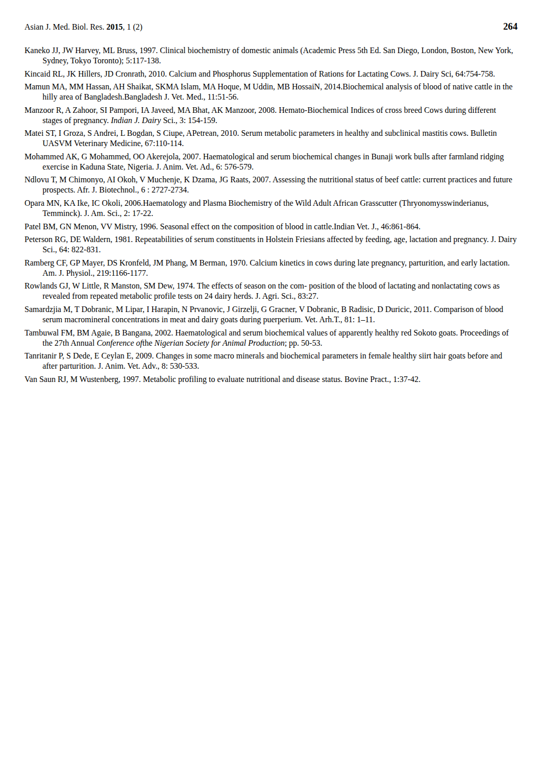Asian J. Med. Biol. Res. 2015, 1 (2)
264
Kaneko JJ, JW Harvey, ML Bruss, 1997. Clinical biochemistry of domestic animals (Academic Press 5th Ed. San Diego, London, Boston, New York, Sydney, Tokyo Toronto); 5:117-138.
Kincaid RL, JK Hillers, JD Cronrath, 2010. Calcium and Phosphorus Supplementation of Rations for Lactating Cows. J. Dairy Sci, 64:754-758.
Mamun MA, MM Hassan, AH Shaikat, SKMA Islam, MA Hoque, M Uddin, MB HossaiN, 2014.Biochemical analysis of blood of native cattle in the hilly area of Bangladesh.Bangladesh J. Vet. Med., 11:51-56.
Manzoor R, A Zahoor, SI Pampori, IA Javeed, MA Bhat, AK Manzoor, 2008. Hemato-Biochemical Indices of cross breed Cows during different stages of pregnancy. Indian J. Dairy Sci., 3: 154-159.
Matei ST, I Groza, S Andrei, L Bogdan, S Ciupe, APetrean, 2010. Serum metabolic parameters in healthy and subclinical mastitis cows. Bulletin UASVM Veterinary Medicine, 67:110-114.
Mohammed AK, G Mohammed, OO Akerejola, 2007. Haematological and serum biochemical changes in Bunaji work bulls after farmland ridging exercise in Kaduna State, Nigeria. J. Anim. Vet. Ad., 6: 576-579.
Ndlovu T, M Chimonyo, AI Okoh, V Muchenje, K Dzama, JG Raats, 2007. Assessing the nutritional status of beef cattle: current practices and future prospects. Afr. J. Biotechnol., 6 : 2727-2734.
Opara MN, KA Ike, IC Okoli, 2006.Haematology and Plasma Biochemistry of the Wild Adult African Grasscutter (Thryonomysswinderianus, Temminck). J. Am. Sci., 2: 17-22.
Patel BM, GN Menon, VV Mistry, 1996. Seasonal effect on the composition of blood in cattle.Indian Vet. J., 46:861-864.
Peterson RG, DE Waldern, 1981. Repeatabilities of serum constituents in Holstein Friesians affected by feeding, age, lactation and pregnancy. J. Dairy Sci., 64: 822-831.
Ramberg CF, GP Mayer, DS Kronfeld, JM Phang, M Berman, 1970. Calcium kinetics in cows during late pregnancy, parturition, and early lactation. Am. J. Physiol., 219:1166-1177.
Rowlands GJ, W Little, R Manston, SM Dew, 1974. The effects of season on the com- position of the blood of lactating and nonlactating cows as revealed from repeated metabolic profile tests on 24 dairy herds. J. Agri. Sci., 83:27.
Samardzjia M, T Dobranic, M Lipar, I Harapin, N Prvanovic, J Girzelji, G Gracner, V Dobranic, B Radisic, D Duricic, 2011. Comparison of blood serum macromineral concentrations in meat and dairy goats during puerperium. Vet. Arh.T., 81: 1–11.
Tambuwal FM, BM Agaie, B Bangana, 2002. Haematological and serum biochemical values of apparently healthy red Sokoto goats. Proceedings of the 27th Annual Conference ofthe Nigerian Society for Animal Production; pp. 50-53.
Tanritanir P, S Dede, E Ceylan E, 2009. Changes in some macro minerals and biochemical parameters in female healthy siirt hair goats before and after parturition. J. Anim. Vet. Adv., 8: 530-533.
Van Saun RJ, M Wustenberg, 1997. Metabolic profiling to evaluate nutritional and disease status. Bovine Pract., 1:37-42.